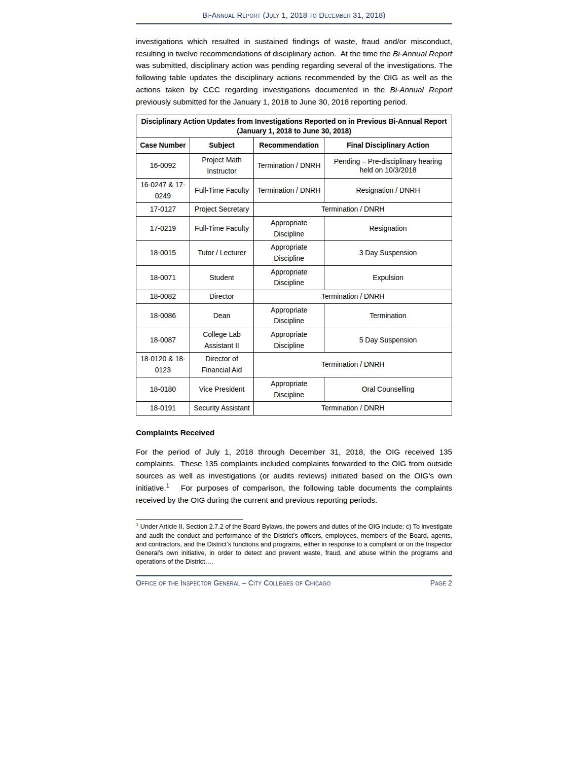Bi-Annual Report (July 1, 2018 to December 31, 2018)
investigations which resulted in sustained findings of waste, fraud and/or misconduct, resulting in twelve recommendations of disciplinary action. At the time the Bi-Annual Report was submitted, disciplinary action was pending regarding several of the investigations. The following table updates the disciplinary actions recommended by the OIG as well as the actions taken by CCC regarding investigations documented in the Bi-Annual Report previously submitted for the January 1, 2018 to June 30, 2018 reporting period.
| Disciplinary Action Updates from Investigations Reported on in Previous Bi-Annual Report (January 1, 2018 to June 30, 2018) |
| --- |
| Case Number | Subject | Recommendation | Final Disciplinary Action |
| 16-0092 | Project Math Instructor | Termination / DNRH | Pending – Pre-disciplinary hearing held on 10/3/2018 |
| 16-0247 & 17-0249 | Full-Time Faculty | Termination / DNRH | Resignation / DNRH |
| 17-0127 | Project Secretary | Termination / DNRH |
| 17-0219 | Full-Time Faculty | Appropriate Discipline | Resignation |
| 18-0015 | Tutor / Lecturer | Appropriate Discipline | 3 Day Suspension |
| 18-0071 | Student | Appropriate Discipline | Expulsion |
| 18-0082 | Director | Termination / DNRH |
| 18-0086 | Dean | Appropriate Discipline | Termination |
| 18-0087 | College Lab Assistant II | Appropriate Discipline | 5 Day Suspension |
| 18-0120 & 18-0123 | Director of Financial Aid | Termination / DNRH |
| 18-0180 | Vice President | Appropriate Discipline | Oral Counselling |
| 18-0191 | Security Assistant | Termination / DNRH |
Complaints Received
For the period of July 1, 2018 through December 31, 2018, the OIG received 135 complaints. These 135 complaints included complaints forwarded to the OIG from outside sources as well as investigations (or audits reviews) initiated based on the OIG’s own initiative.1 For purposes of comparison, the following table documents the complaints received by the OIG during the current and previous reporting periods.
1 Under Article II, Section 2.7.2 of the Board Bylaws, the powers and duties of the OIG include: c) To investigate and audit the conduct and performance of the District’s officers, employees, members of the Board, agents, and contractors, and the District’s functions and programs, either in response to a complaint or on the Inspector General’s own initiative, in order to detect and prevent waste, fraud, and abuse within the programs and operations of the District….
Office of the Inspector General – City Colleges of Chicago Page 2